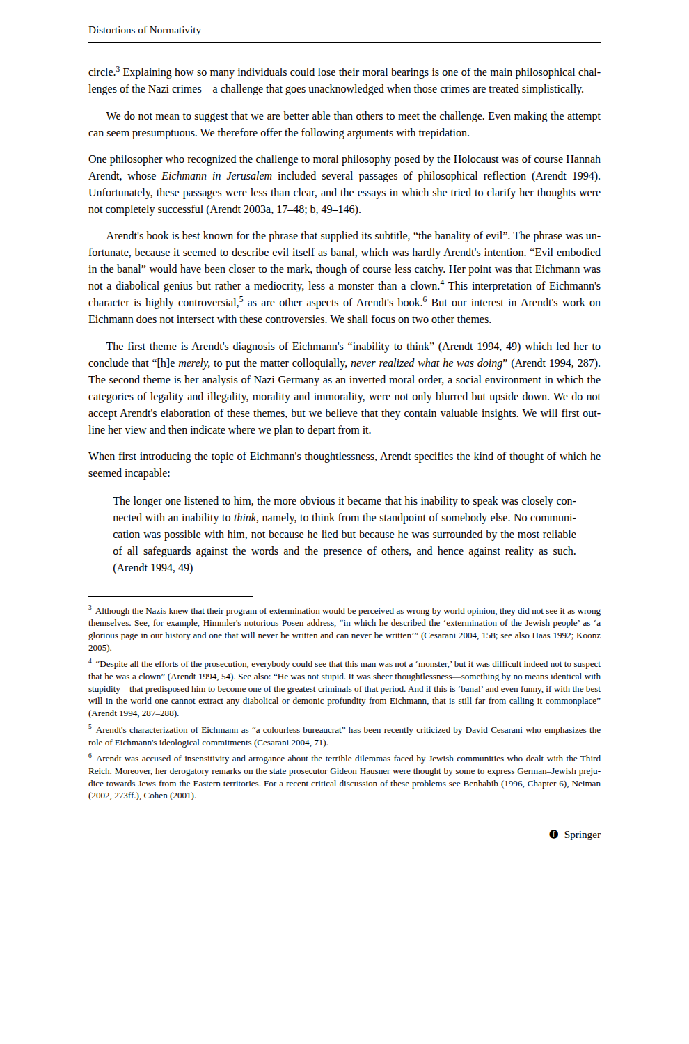Distortions of Normativity
circle.3 Explaining how so many individuals could lose their moral bearings is one of the main philosophical challenges of the Nazi crimes—a challenge that goes unacknowledged when those crimes are treated simplistically.
We do not mean to suggest that we are better able than others to meet the challenge. Even making the attempt can seem presumptuous. We therefore offer the following arguments with trepidation.
One philosopher who recognized the challenge to moral philosophy posed by the Holocaust was of course Hannah Arendt, whose Eichmann in Jerusalem included several passages of philosophical reflection (Arendt 1994). Unfortunately, these passages were less than clear, and the essays in which she tried to clarify her thoughts were not completely successful (Arendt 2003a, 17–48; b, 49–146).
Arendt's book is best known for the phrase that supplied its subtitle, “the banality of evil”. The phrase was unfortunate, because it seemed to describe evil itself as banal, which was hardly Arendt's intention. “Evil embodied in the banal” would have been closer to the mark, though of course less catchy. Her point was that Eichmann was not a diabolical genius but rather a mediocrity, less a monster than a clown.4 This interpretation of Eichmann's character is highly controversial,5 as are other aspects of Arendt's book.6 But our interest in Arendt's work on Eichmann does not intersect with these controversies. We shall focus on two other themes.
The first theme is Arendt's diagnosis of Eichmann's “inability to think” (Arendt 1994, 49) which led her to conclude that “[h]e merely, to put the matter colloquially, never realized what he was doing” (Arendt 1994, 287). The second theme is her analysis of Nazi Germany as an inverted moral order, a social environment in which the categories of legality and illegality, morality and immorality, were not only blurred but upside down. We do not accept Arendt's elaboration of these themes, but we believe that they contain valuable insights. We will first outline her view and then indicate where we plan to depart from it.
When first introducing the topic of Eichmann's thoughtlessness, Arendt specifies the kind of thought of which he seemed incapable:
The longer one listened to him, the more obvious it became that his inability to speak was closely connected with an inability to think, namely, to think from the standpoint of somebody else. No communication was possible with him, not because he lied but because he was surrounded by the most reliable of all safeguards against the words and the presence of others, and hence against reality as such. (Arendt 1994, 49)
3 Although the Nazis knew that their program of extermination would be perceived as wrong by world opinion, they did not see it as wrong themselves. See, for example, Himmler's notorious Posen address, “in which he described the ‘extermination of the Jewish people’ as ‘a glorious page in our history and one that will never be written and can never be written’” (Cesarani 2004, 158; see also Haas 1992; Koonz 2005).
4 “Despite all the efforts of the prosecution, everybody could see that this man was not a ‘monster,’ but it was difficult indeed not to suspect that he was a clown” (Arendt 1994, 54). See also: “He was not stupid. It was sheer thoughtlessness—something by no means identical with stupidity—that predisposed him to become one of the greatest criminals of that period. And if this is ‘banal’ and even funny, if with the best will in the world one cannot extract any diabolical or demonic profundity from Eichmann, that is still far from calling it commonplace” (Arendt 1994, 287–288).
5 Arendt's characterization of Eichmann as “a colourless bureaucrat” has been recently criticized by David Cesarani who emphasizes the role of Eichmann's ideological commitments (Cesarani 2004, 71).
6 Arendt was accused of insensitivity and arrogance about the terrible dilemmas faced by Jewish communities who dealt with the Third Reich. Moreover, her derogatory remarks on the state prosecutor Gideon Hausner were thought by some to express German–Jewish prejudice towards Jews from the Eastern territories. For a recent critical discussion of these problems see Benhabib (1996, Chapter 6), Neiman (2002, 273ff.), Cohen (2001).
➊ Springer